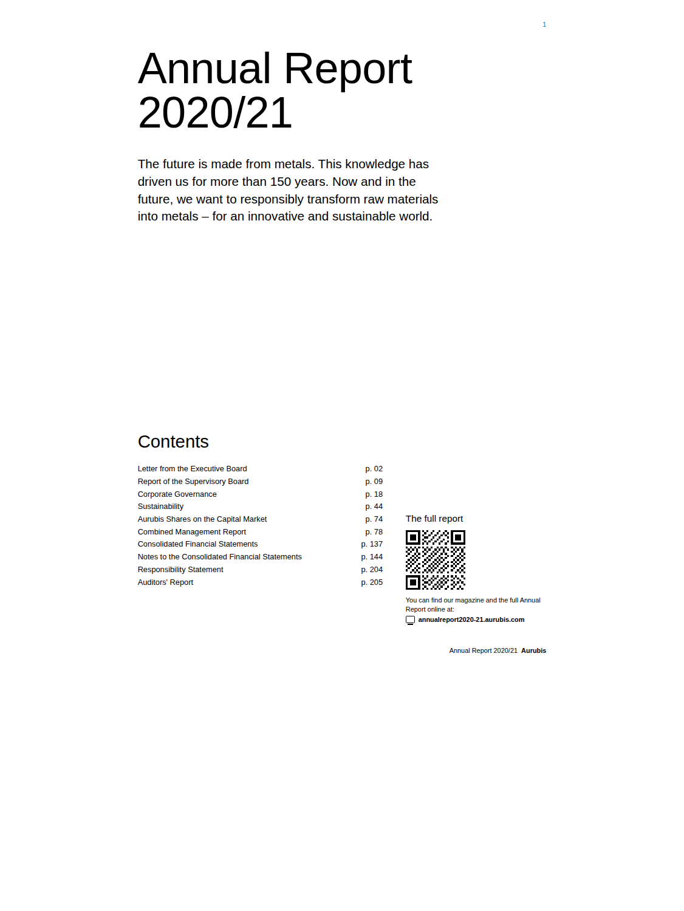1
Annual Report
2020/21
The future is made from metals. This knowledge has driven us for more than 150 years. Now and in the future, we want to responsibly transform raw materials into metals – for an innovative and sustainable world.
Contents
| Letter from the Executive Board | p. 02 |
| Report of the Supervisory Board | p. 09 |
| Corporate Governance | p. 18 |
| Sustainability | p. 44 |
| Aurubis Shares on the Capital Market | p. 74 |
| Combined Management Report | p. 78 |
| Consolidated Financial Statements | p. 137 |
| Notes to the Consolidated Financial Statements | p. 144 |
| Responsibility Statement | p. 204 |
| Auditors' Report | p. 205 |
The full report
You can find our magazine and the full Annual Report online at:
annualreport2020-21.aurubis.com
Annual Report 2020/21 Aurubis